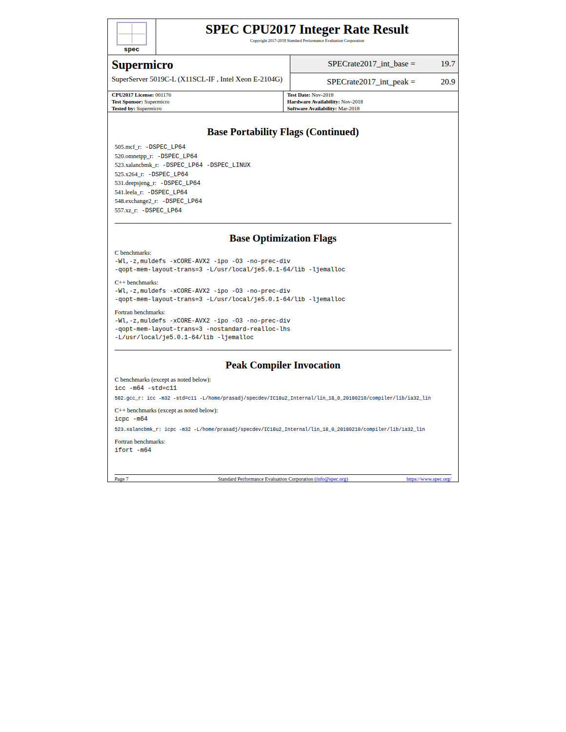spec
SPEC CPU2017 Integer Rate Result
Copyright 2017-2018 Standard Performance Evaluation Corporation
Supermicro
SuperServer 5019C-L (X11SCL-IF , Intel Xeon E-2104G)
SPECrate2017_int_base =
19.7
SPECrate2017_int_peak =
20.9
CPU2017 License: 001176
Test Date: Nov-2018
Test Sponsor: Supermicro
Hardware Availability: Nov-2018
Tested by: Supermicro
Software Availability: Mar-2018
Base Portability Flags (Continued)
505.mcf_r: -DSPEC_LP64
520.omnetpp_r: -DSPEC_LP64
523.xalancbmk_r: -DSPEC_LP64 -DSPEC_LINUX
525.x264_r: -DSPEC_LP64
531.deepsjeng_r: -DSPEC_LP64
541.leela_r: -DSPEC_LP64
548.exchange2_r: -DSPEC_LP64
557.xz_r: -DSPEC_LP64
Base Optimization Flags
C benchmarks:
-Wl,-z,muldefs -xCORE-AVX2 -ipo -O3 -no-prec-div -qopt-mem-layout-trans=3 -L/usr/local/je5.0.1-64/lib -ljemalloc
C++ benchmarks:
-Wl,-z,muldefs -xCORE-AVX2 -ipo -O3 -no-prec-div -qopt-mem-layout-trans=3 -L/usr/local/je5.0.1-64/lib -ljemalloc
Fortran benchmarks:
-Wl,-z,muldefs -xCORE-AVX2 -ipo -O3 -no-prec-div -qopt-mem-layout-trans=3 -nostandard-realloc-lhs -L/usr/local/je5.0.1-64/lib -ljemalloc
Peak Compiler Invocation
C benchmarks (except as noted below):
icc -m64 -std=c11
502.gcc_r: icc -m32 -std=c11 -L/home/prasadj/specdev/IC18u2_Internal/lin_18_0_20180210/compiler/lib/ia32_lin
C++ benchmarks (except as noted below):
icpc -m64
523.xalancbmk_r: icpc -m32 -L/home/prasadj/specdev/IC18u2_Internal/lin_18_0_20180210/compiler/lib/ia32_lin
Fortran benchmarks:
ifort -m64
Page 7
Standard Performance Evaluation Corporation (info@spec.org)
https://www.spec.org/